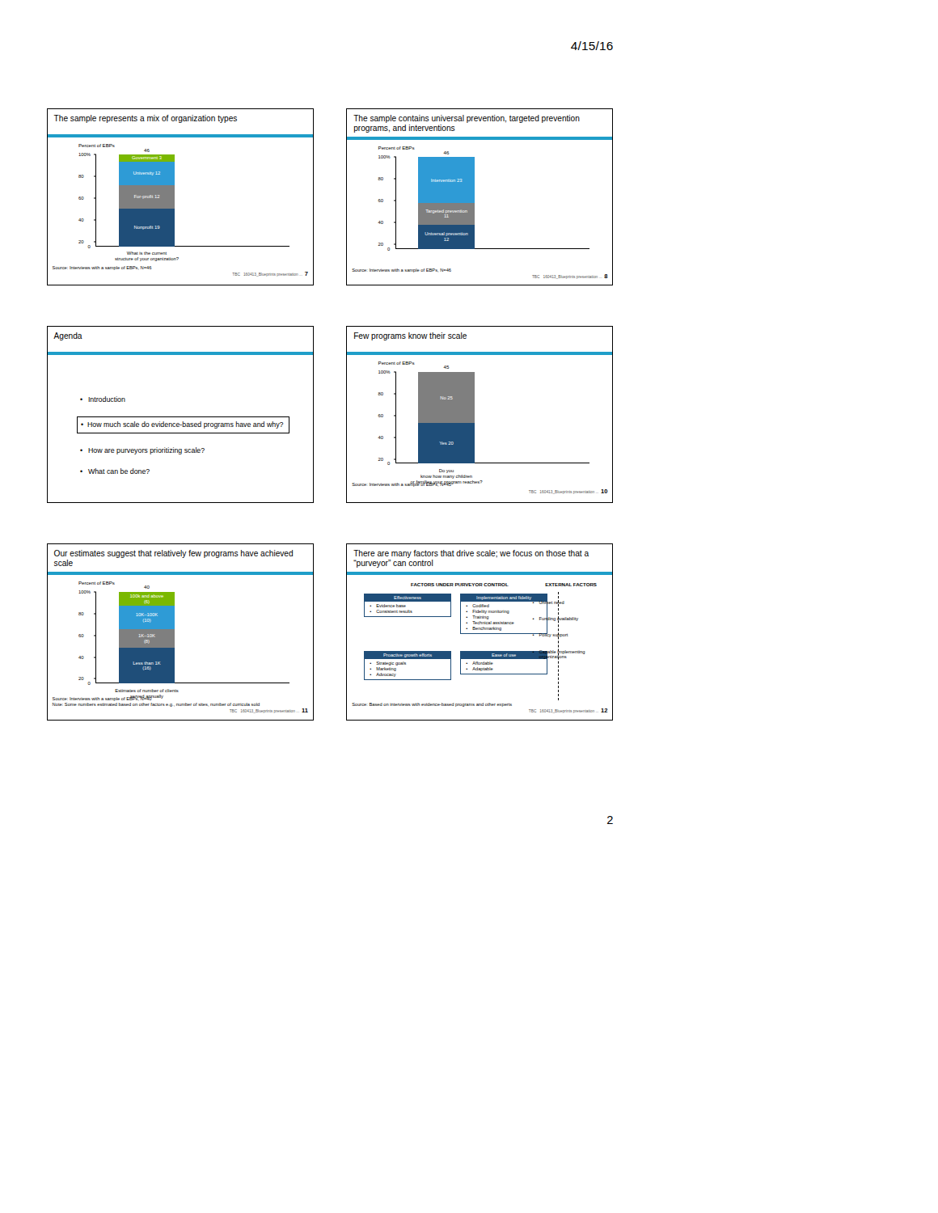4/15/16
The sample represents a mix of organization types
Percent of EBPs
100%
80
60
40
20
0
46
Government 3
University 12
For-profit 12
Nonprofit 19
What is the current
structure of your organization?
Source: Interviews with a sample of EBPs, N=46
TBC 160413_Blueprints presentation ... 7
The sample contains universal prevention, targeted prevention programs, and interventions
Percent of EBPs
100%
80
60
40
20
0
46
Intervention 23
Targeted prevention
11
Universal prevention
12
Source: Interviews with a sample of EBPs, N=46
TBC 160413_Blueprints presentation ... 8
Agenda
Introduction
How much scale do evidence-based programs have and why?
How are purveyors prioritizing scale?
What can be done?
TBC 160413_Blueprints presentation ... 9
Few programs know their scale
Percent of EBPs
100%
80
60
40
20
0
45
No 25
Yes 20
Do you
know how many children
or families your program reaches?
Source: Interviews with a sample of EBPs, N=45
TBC 160413_Blueprints presentation ... 10
Our estimates suggest that relatively few programs have achieved scale
Percent of EBPs
100%
80
60
40
20
0
40
100k and above
(6)
10K–100K
(10)
1K–10K
(8)
Less than 1K
(16)
Estimates of number of clients
served annually
Source: Interviews with a sample of EBPs, N=40
Note: Some numbers estimated based on other factors e.g., number of sites, number of curricula sold
TBC 160413_Blueprints presentation ... 11
There are many factors that drive scale; we focus on those that a “purveyor” can control
FACTORS UNDER PURVEYOR CONTROL
EXTERNAL FACTORS
Effectiveness
Evidence base
Consistent results
Implementation and fidelity
Codified
Fidelity monitoring
Training
Technical assistance
Benchmarking
Proactive growth efforts
Strategic goals
Marketing
Advocacy
Ease of use
Affordable
Adaptable
Unmet need
Funding availability
Policy support
Capable implementing organizations
Source: Based on interviews with evidence-based programs and other experts
TBC 160413_Blueprints presentation ... 12
2